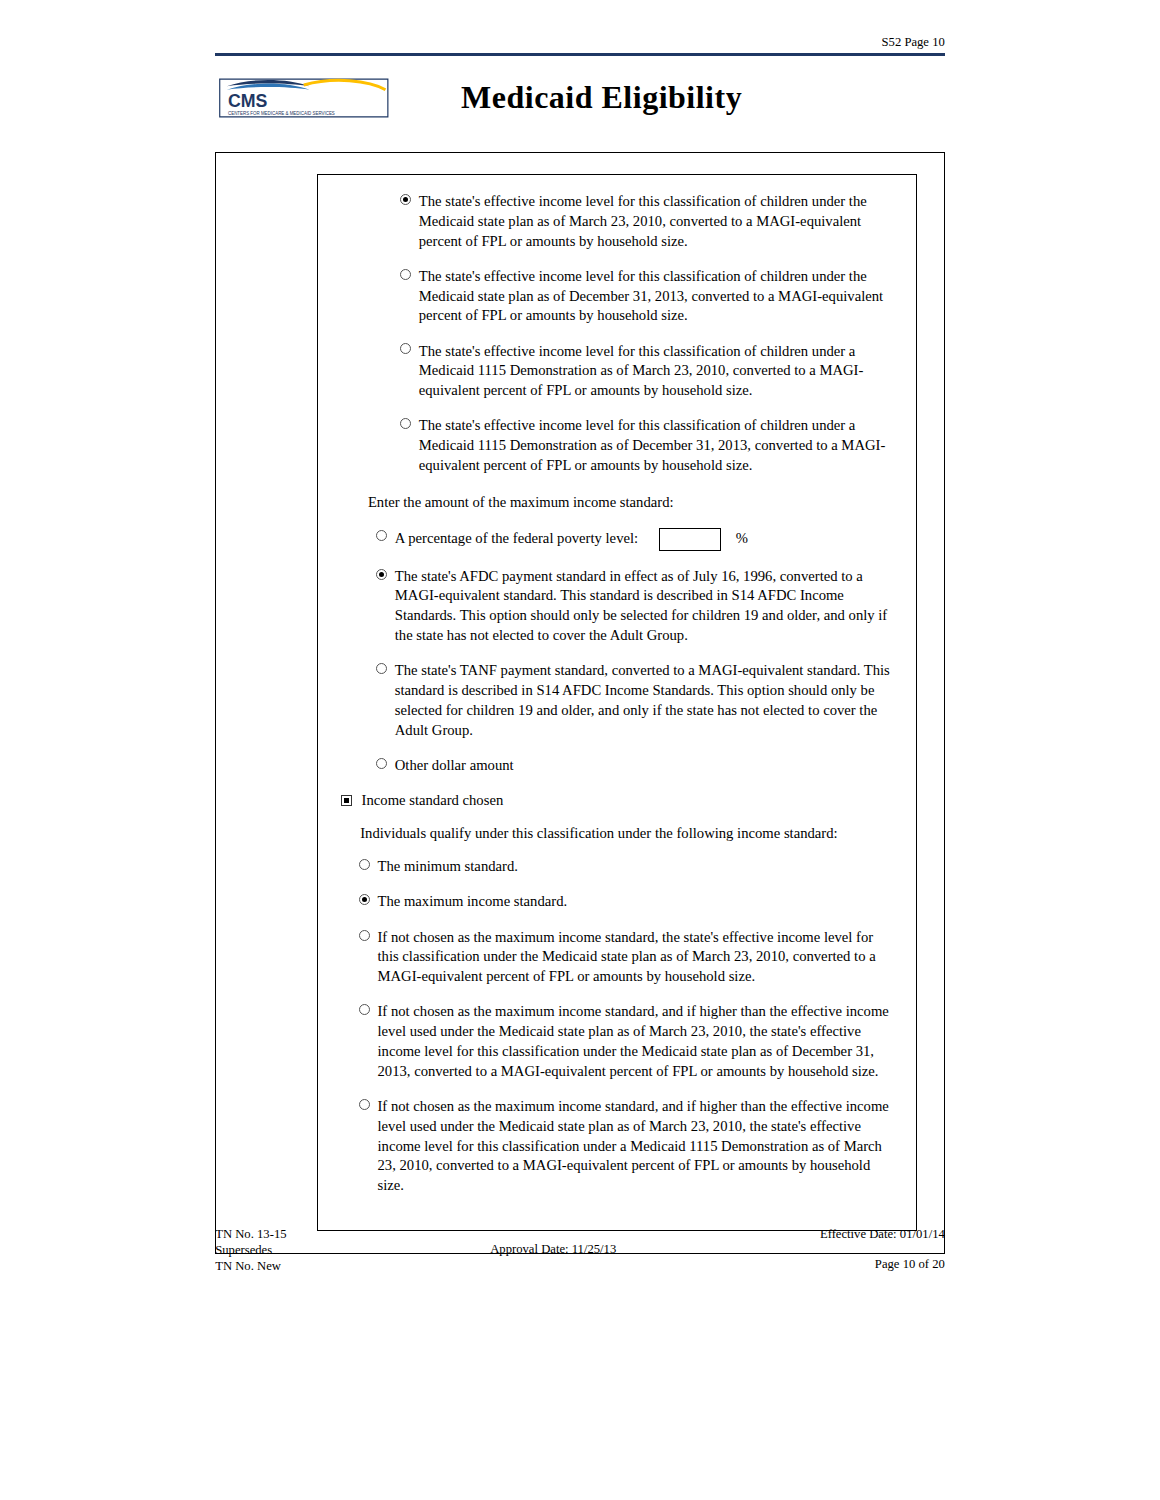S52 Page 10
CMS CENTERS FOR MEDICARE & MEDICAID SERVICES
Medicaid Eligibility
The state's effective income level for this classification of children under the Medicaid state plan as of March 23, 2010, converted to a MAGI-equivalent percent of FPL or amounts by household size.
The state's effective income level for this classification of children under the Medicaid state plan as of December 31, 2013, converted to a MAGI-equivalent percent of FPL or amounts by household size.
The state's effective income level for this classification of children under a Medicaid 1115 Demonstration as of March 23, 2010, converted to a MAGI-equivalent percent of FPL or amounts by household size.
The state's effective income level for this classification of children under a Medicaid 1115 Demonstration as of December 31, 2013, converted to a MAGI-equivalent percent of FPL or amounts by household size.
Enter the amount of the maximum income standard:
A percentage of the federal poverty level: %
The state's AFDC payment standard in effect as of July 16, 1996, converted to a MAGI-equivalent standard. This standard is described in S14 AFDC Income Standards. This option should only be selected for children 19 and older, and only if the state has not elected to cover the Adult Group.
The state's TANF payment standard, converted to a MAGI-equivalent standard. This standard is described in S14 AFDC Income Standards. This option should only be selected for children 19 and older, and only if the state has not elected to cover the Adult Group.
Other dollar amount
Income standard chosen
Individuals qualify under this classification under the following income standard:
The minimum standard.
The maximum income standard.
If not chosen as the maximum income standard, the state's effective income level for this classification under the Medicaid state plan as of March 23, 2010, converted to a MAGI-equivalent percent of FPL or amounts by household size.
If not chosen as the maximum income standard, and if higher than the effective income level used under the Medicaid state plan as of March 23, 2010, the state's effective income level for this classification under the Medicaid state plan as of December 31, 2013, converted to a MAGI-equivalent percent of FPL or amounts by household size.
If not chosen as the maximum income standard, and if higher than the effective income level used under the Medicaid state plan as of March 23, 2010, the state's effective income level for this classification under a Medicaid 1115 Demonstration as of March 23, 2010, converted to a MAGI-equivalent percent of FPL or amounts by household size.
TN No. 13-15
Supersedes
TN No. New
Approval Date: 11/25/13
Effective Date: 01/01/14
Page 10 of 20